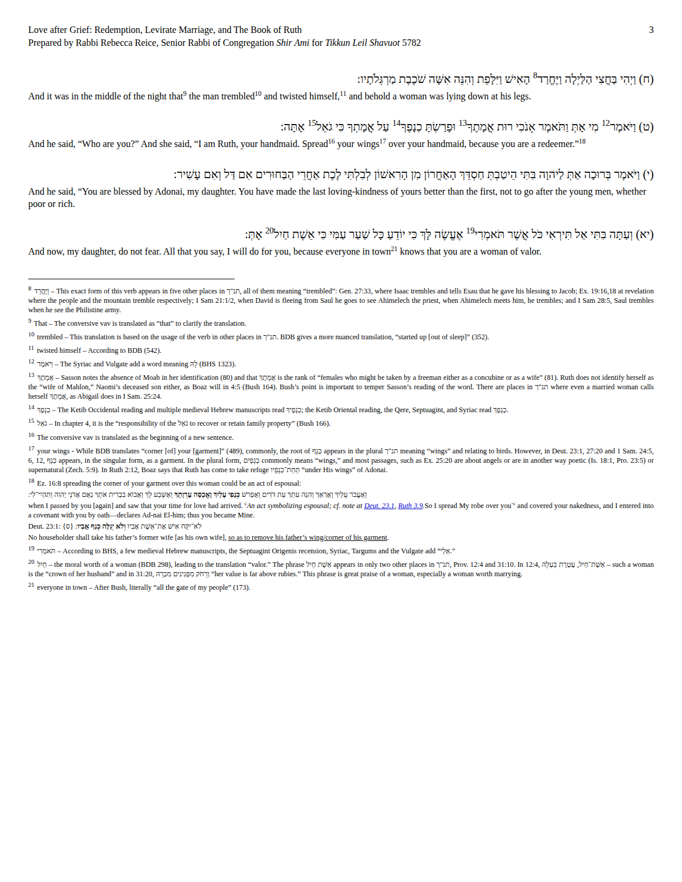Love after Grief: Redemption, Levirate Marriage, and The Book of Ruth
Prepared by Rabbi Rebecca Reice, Senior Rabbi of Congregation Shir Ami for Tikkun Leil Shavuot 5782
3
(ח) וַיְהִי בַּחֲצִי הַלַּיְלָה וַיֶּחֱרַד8 הָאִישׁ וַיִּלָּפֵת וְהִנֵּה אִשָּׁה שֹׁכֶבֶת מַרְגְּלֹתָיו:
And it was in the middle of the night that9 the man trembled10 and twisted himself,11 and behold a woman was lying down at his legs.
(ט) וַיֹּאמֶר12 מִי אָתְּ וַתֹּאמֶר אָנֹכִי רוּת אֲמָתֶךָ13 וּפָרַשְׂתָּ כְנָפֶךָ14 עַל אֲמָתְךָ כִּי גֹאֵל15 אָתָּה:
And he said, “Who are you?” And she said, “I am Ruth, your handmaid. Spread16 your wings17 over your handmaid, because you are a redeemer.”18
(י) וַיֹּאמֶר בְּרוּכָה אַתְּ לַיהוָה בִּתִּי הֵיטַבְתְּ חַסְדֵּךְ הָאַחֲרוֹן מִן הָרִאשׁוֹן לְבִלְתִּי לֶכֶת אַחֲרֵי הַבַּחוּרִים אִם דַּל וְאִם עָשִׁיר:
And he said, “You are blessed by Adonai, my daughter. You have made the last loving-kindness of yours better than the first, not to go after the young men, whether poor or rich.
(יא) וְעַתָּה בִּתִּי אַל תִּירְאִי כֹּל אֲשֶׁר תֹּאמְרִי19 אֶעֱשֶׂה לָּךְ כִּי יוֹדֵעַ כָּל שַׁעַר עַמִּי כִּי אֵשֶׁת חַיִל20 אָתְּ:
And now, my daughter, do not fear. All that you say, I will do for you, because everyone in town21 knows that you are a woman of valor.
8 וַיֶּחֱרַד – This exact form of this verb appears in five other places in תנ"ך, all of them meaning “trembled”: Gen. 27:33, where Isaac trembles and tells Esau that he gave his blessing to Jacob; Ex. 19:16,18 at revelation where the people and the mountain tremble respectively; I Sam 21:1/2, when David is fleeing from Saul he goes to see Ahimelech the priest, when Ahimelech meets him, he trembles; and I Sam 28:5, Saul trembles when he see the Philistine army.
9 That – The conversive vav is translated as “that” to clarify the translation.
10 trembled – This translation is based on the usage of the verb in other places in תנ"ך. BDB gives a more nuanced translation, “started up [out of sleep]” (352).
11 twisted himself – According to BDB (542).
12 וַיֹּאמֶר – The Syriac and Vulgate add a word meaning לָהּ (BHS 1323).
13 אֲמָתֶךָ – Sasson notes the absence of Moab in her identification (80) and that אֲמָתֶךָ is the rank of “females who might be taken by a freeman either as a concubine or as a wife” (81). Ruth does not identify herself as the “wife of Mahlon,” Naomi’s deceased son either, as Boaz will in 4:5 (Bush 164). Bush’s point is important to temper Sasson’s reading of the word. There are places in תנ"ך where even a married woman calls herself אֲמָתֶךָ, as Abigail does in I Sam. 25:24.
14 כְנָפֶךָ – The Ketib Occidental reading and multiple medieval Hebrew manuscripts read כְנָפֶיךָ; the Ketib Oriental reading, the Qere, Septuagint, and Syriac read כְנָפֶךָ.
15 גֹאֵל – In chapter 4, it is the “responsibility of the גֹאֵל to recover or retain family property” (Bush 166).
16 The conversive vav is translated as the beginning of a new sentence.
17 your wings - While BDB translates “corner [of] your [garment]” (489), commonly, the root of כְּנַף appears in the plural תנ"ך meaning “wings” and relating to birds. However, in Deut. 23:1, 27:20 and 1 Sam. 24:5, 6, 12, כְּנַף appears, in the singular form, as a garment. In the plural form, כְּנָפַיִם commonly means “wings,” and most passages, such as Ex. 25:20 are about angels or are in another way poetic (Is. 18:1, Pro. 23:5) or supernatural (Zech. 5:9). In Ruth 2:12, Boaz says that Ruth has come to take refuge תַּחַת־כְּנָפָיו “under His wings” of Adonai.
18 Ez. 16:8 spreading the corner of your garment over this woman could be an act of espousal:
וָאֶעֱבֹר עָלַיִךְ וָאֶרְאֵךְ וְהִנֵּה עִתֵּךְ עֵת דֹּדִים וָאֶפְרֹשׂ כְּנָפִי עָלַיִךְ וָאֲכַסֶּה עֶרְוָתֵךְ וָאֶשָּׁבַע לָךְ וָאָבוֹא בִבְרִית אֹתָךְ נְאֻם אֲדֹנָי יְהוִה וַתִּהְיִי־לִי:
when I passed by you [again] and saw that your time for love had arrived. cAn act symbolizing espousal; cf. note at Deut. 23.1, Ruth 3.9. So I spread My robe over you-c and covered your nakedness, and I entered into a covenant with you by oath—declares Ad-nai El-him; thus you became Mine.
Deut. 23:1: לֹא־יִקַּח אִישׁ אֶת־אֵשֶׁת אָבִיו וְלֹא יְגַלֶּה כְּנַף אָבִיו: {ס}
No householder shall take his father’s former wife [as his own wife], so as to remove his father’s wing/corner of his garment.
19 תֹּאמְרִי – According to BHS, a few medieval Hebrew manuscripts, the Septuagint Origenis recension, Syriac, Targums and the Vulgate add “אֵלַי.”
20 חַיִל – the moral worth of a woman (BDB 298), leading to the translation “valor.” The phrase אֵשֶׁת חַיִל appears in only two other places in תנ"ך, Prov. 12:4 and 31:10. In 12:4, אֵשֶׁת־חַיִל, עֲטֶרֶת בַּעְלָהּ – such a woman is the “crown of her husband” and in 31:20, וְרָחֹק מִפְּנִינִים מִכְרָהּ “her value is far above rubies.” This phrase is great praise of a woman, especially a woman worth marrying.
21 everyone in town – After Bush, literally “all the gate of my people” (173).